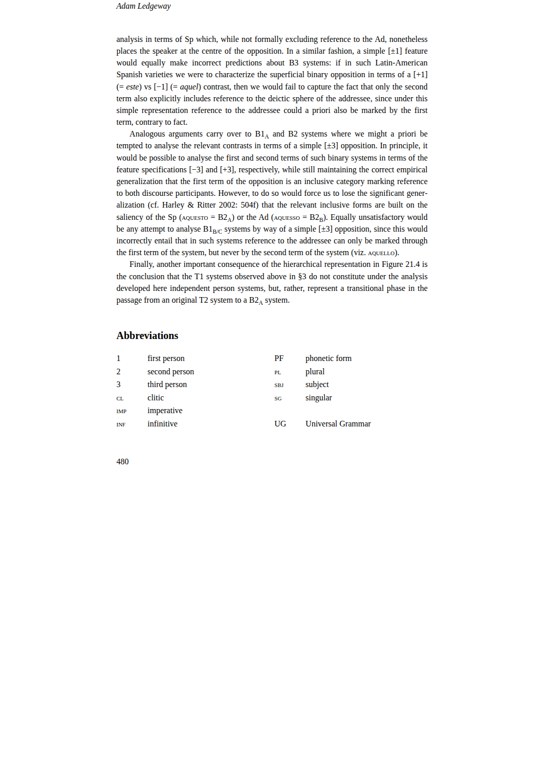Adam Ledgeway
analysis in terms of Sp which, while not formally excluding reference to the Ad, nonetheless places the speaker at the centre of the opposition. In a similar fashion, a simple [±1] feature would equally make incorrect predictions about B3 systems: if in such Latin-American Spanish varieties we were to characterize the superficial binary opposition in terms of a [+1] (= este) vs [−1] (= aquel) contrast, then we would fail to capture the fact that only the second term also explicitly includes reference to the deictic sphere of the addressee, since under this simple representation reference to the addressee could a priori also be marked by the first term, contrary to fact.
Analogous arguments carry over to B1A and B2 systems where we might a priori be tempted to analyse the relevant contrasts in terms of a simple [±3] opposition. In principle, it would be possible to analyse the first and second terms of such binary systems in terms of the feature specifications [−3] and [+3], respectively, while still maintaining the correct empirical generalization that the first term of the opposition is an inclusive category marking reference to both discourse participants. However, to do so would force us to lose the significant generalization (cf. Harley & Ritter 2002: 504f) that the relevant inclusive forms are built on the saliency of the Sp (aquesto = B2A) or the Ad (aquesso = B2B). Equally unsatisfactory would be any attempt to analyse B1B/C systems by way of a simple [±3] opposition, since this would incorrectly entail that in such systems reference to the addressee can only be marked through the first term of the system, but never by the second term of the system (viz. aquello).
Finally, another important consequence of the hierarchical representation in Figure 21.4 is the conclusion that the T1 systems observed above in §3 do not constitute under the analysis developed here independent person systems, but, rather, represent a transitional phase in the passage from an original T2 system to a B2A system.
Abbreviations
1
first person
PF
phonetic form
2
second person
pl
plural
3
third person
sbj
subject
cl
clitic
sg
singular
imp
imperative
inf
infinitive
UG
Universal Grammar
480